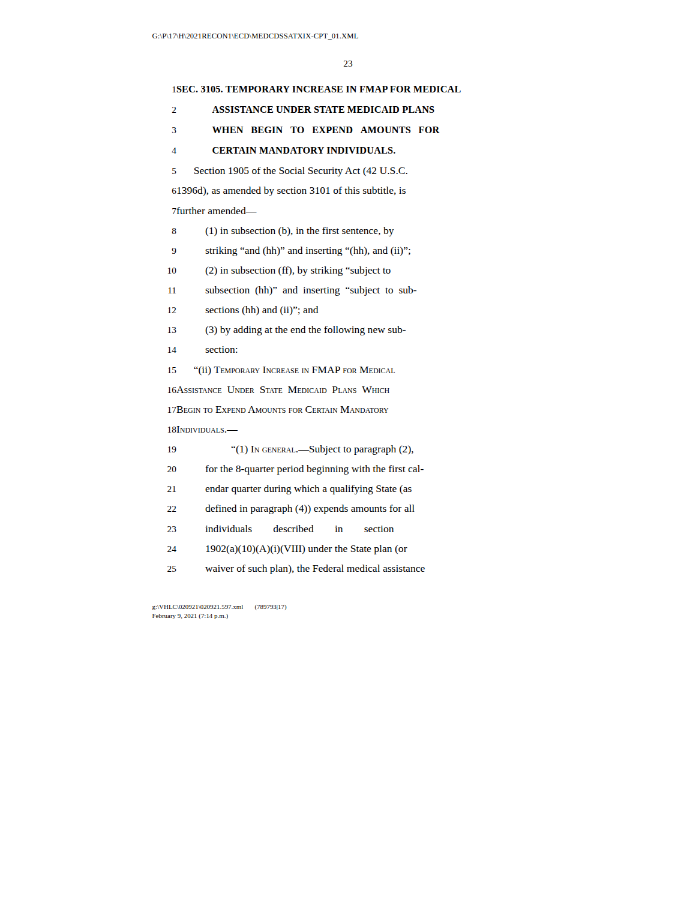G:\P\17\H\2021RECON1\ECD\MEDCDSSATXIX-CPT_01.XML
23
| 1 | SEC. 3105. TEMPORARY INCREASE IN FMAP FOR MEDICAL |
| 2 | ASSISTANCE UNDER STATE MEDICAID PLANS |
| 3 | WHEN BEGIN TO EXPEND AMOUNTS FOR |
| 4 | CERTAIN MANDATORY INDIVIDUALS. |
| 5 | Section 1905 of the Social Security Act (42 U.S.C. |
| 6 | 1396d), as amended by section 3101 of this subtitle, is |
| 7 | further amended— |
| 8 | (1) in subsection (b), in the first sentence, by |
| 9 | striking “and (hh)” and inserting “(hh), and (ii)”; |
| 10 | (2) in subsection (ff), by striking “subject to |
| 11 | subsection (hh)” and inserting “subject to sub- |
| 12 | sections (hh) and (ii)”; and |
| 13 | (3) by adding at the end the following new sub- |
| 14 | section: |
| 15 | “(ii) Temporary Increase in FMAP for Medical |
| 16 | Assistance Under State Medicaid Plans Which |
| 17 | Begin to Expend Amounts for Certain Mandatory |
| 18 | Individuals .— |
| 19 | “(1) In general .—Subject to paragraph (2), |
| 20 | for the 8-quarter period beginning with the first cal- |
| 21 | endar quarter during which a qualifying State (as |
| 22 | defined in paragraph (4)) expends amounts for all |
| 23 | individuals described in section |
| 24 | 1902(a)(10)(A)(i)(VIII) under the State plan (or |
| 25 | waiver of such plan), the Federal medical assistance |
g:\VHLC\020921\020921.597.xml (789793|17)
February 9, 2021 (7:14 p.m.)